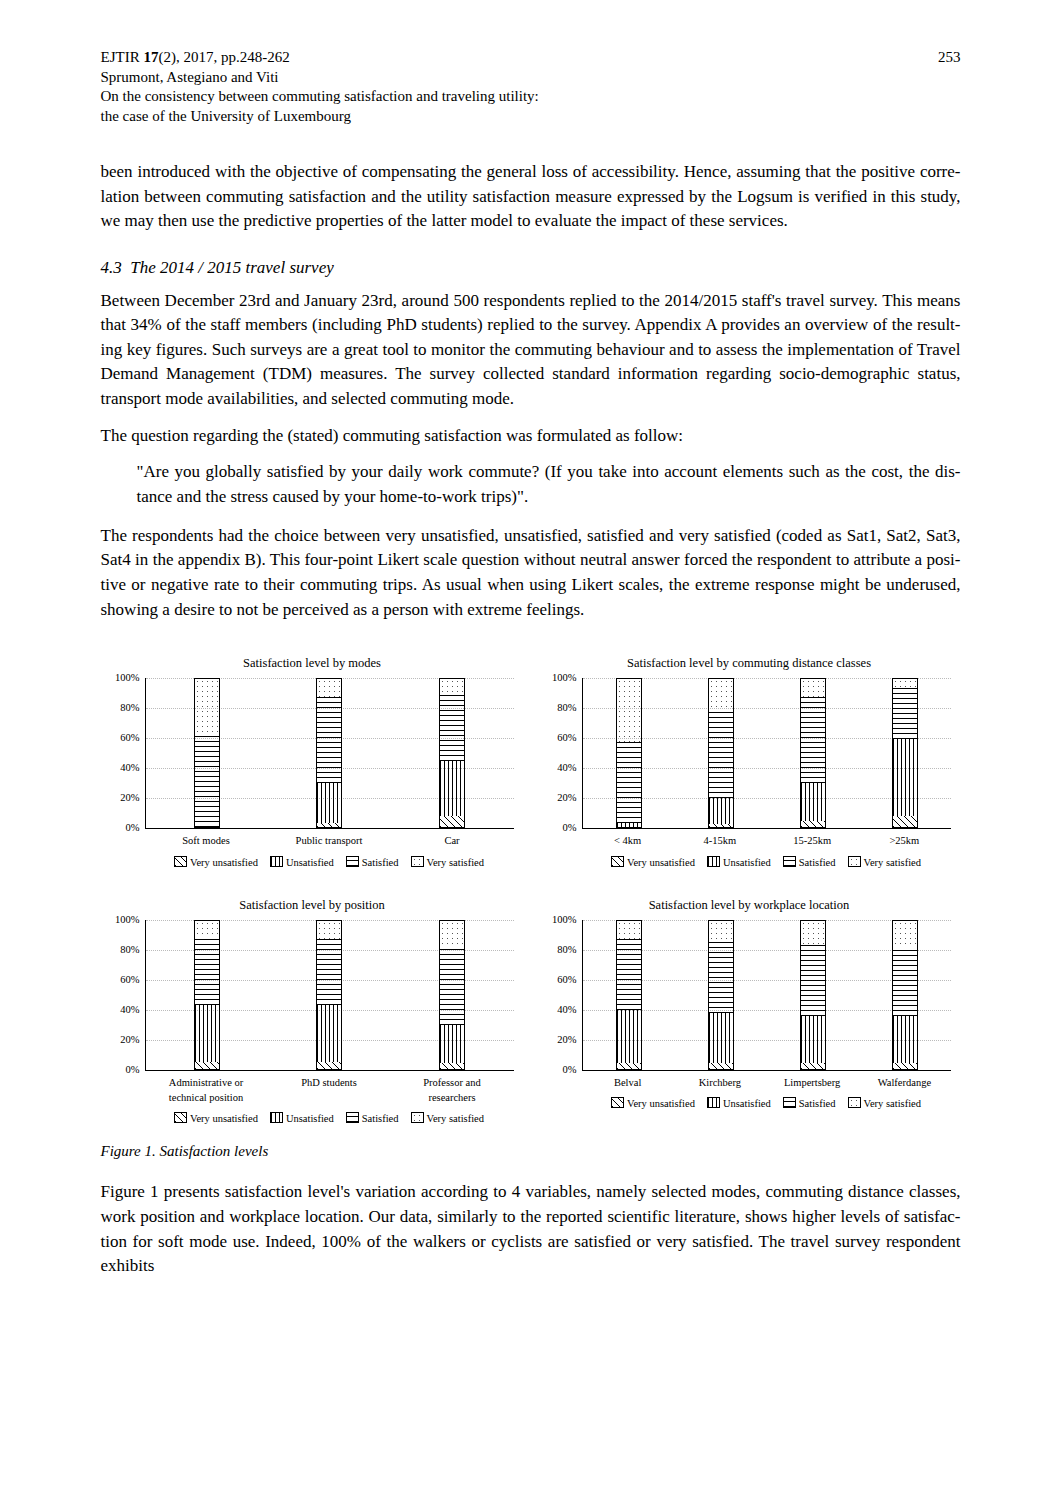EJTIR 17(2), 2017, pp.248-262
Sprumont, Astegiano and Viti
On the consistency between commuting satisfaction and traveling utility:
the case of the University of Luxembourg
253
been introduced with the objective of compensating the general loss of accessibility. Hence, assuming that the positive correlation between commuting satisfaction and the utility satisfaction measure expressed by the Logsum is verified in this study, we may then use the predictive properties of the latter model to evaluate the impact of these services.
4.3 The 2014 / 2015 travel survey
Between December 23rd and January 23rd, around 500 respondents replied to the 2014/2015 staff's travel survey. This means that 34% of the staff members (including PhD students) replied to the survey. Appendix A provides an overview of the resulting key figures. Such surveys are a great tool to monitor the commuting behaviour and to assess the implementation of Travel Demand Management (TDM) measures. The survey collected standard information regarding socio-demographic status, transport mode availabilities, and selected commuting mode.
The question regarding the (stated) commuting satisfaction was formulated as follow:
"Are you globally satisfied by your daily work commute? (If you take into account elements such as the cost, the distance and the stress caused by your home-to-work trips)".
The respondents had the choice between very unsatisfied, unsatisfied, satisfied and very satisfied (coded as Sat1, Sat2, Sat3, Sat4 in the appendix B). This four-point Likert scale question without neutral answer forced the respondent to attribute a positive or negative rate to their commuting trips. As usual when using Likert scales, the extreme response might be underused, showing a desire to not be perceived as a person with extreme feelings.
Satisfaction level by modes
100% 80% 60% 40% 20% 0%
Soft modes Public transport Car
Very unsatisfied Unsatisfied Satisfied Very satisfied
Satisfaction level by commuting distance classes
100% 80% 60% 40% 20% 0%
< 4km 4-15km 15-25km >25km
Very unsatisfied Unsatisfied Satisfied Very satisfied
Satisfaction level by position
100% 80% 60% 40% 20% 0%
Administrative or technical position PhD students Professor and researchers
Very unsatisfied Unsatisfied Satisfied Very satisfied
Satisfaction level by workplace location
100% 80% 60% 40% 20% 0%
Belval Kirchberg Limpertsberg Walferdange
Very unsatisfied Unsatisfied Satisfied Very satisfied
Figure 1. Satisfaction levels
Figure 1 presents satisfaction level's variation according to 4 variables, namely selected modes, commuting distance classes, work position and workplace location. Our data, similarly to the reported scientific literature, shows higher levels of satisfaction for soft mode use. Indeed, 100% of the walkers or cyclists are satisfied or very satisfied. The travel survey respondent exhibits